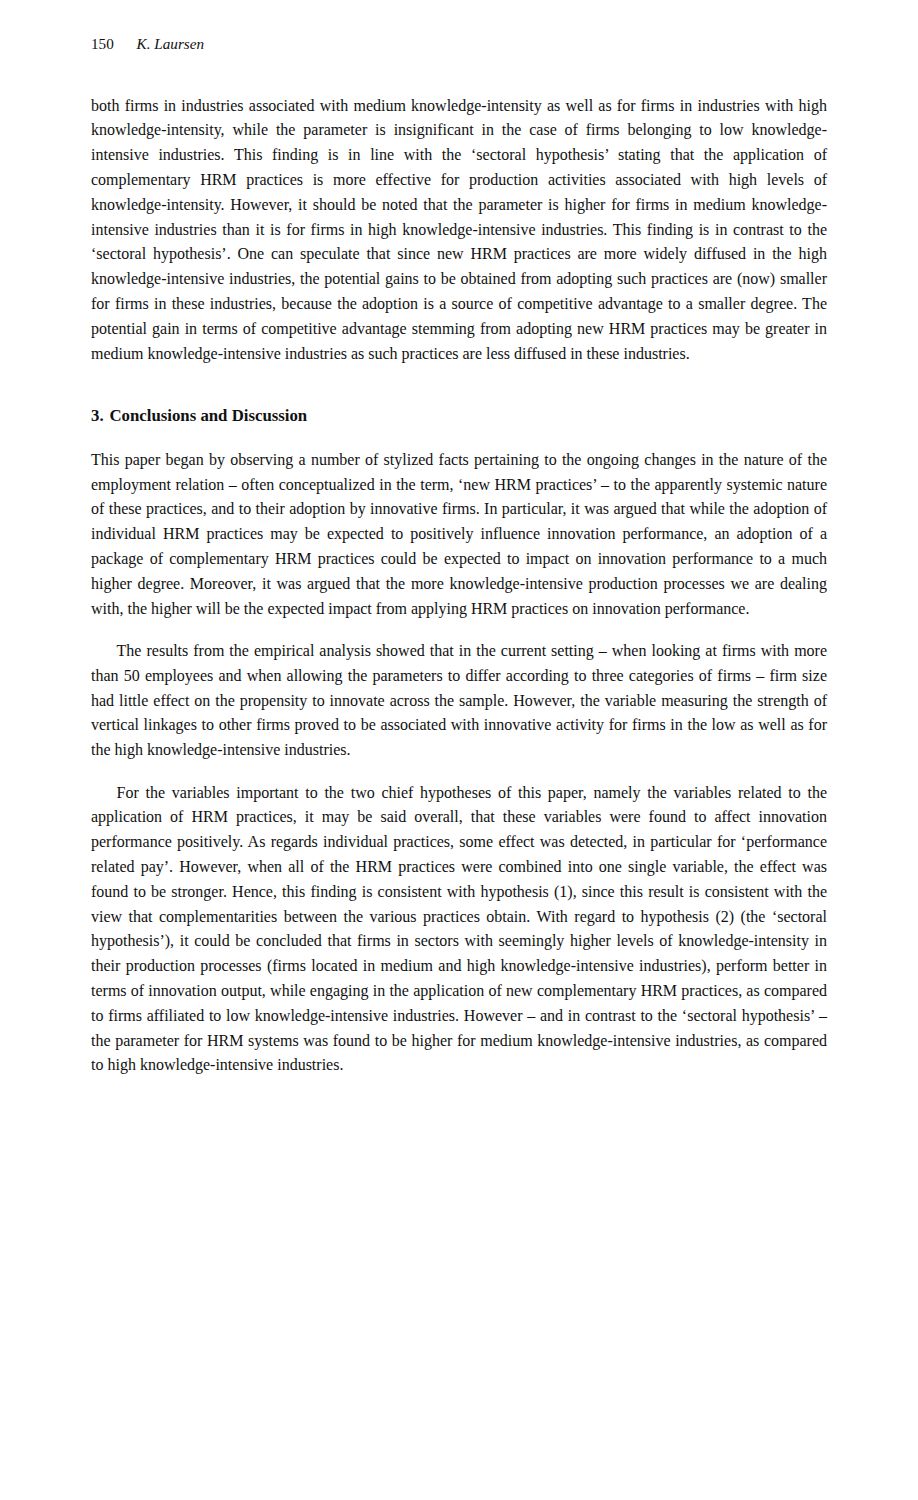150 K. Laursen
both firms in industries associated with medium knowledge-intensity as well as for firms in industries with high knowledge-intensity, while the parameter is insignificant in the case of firms belonging to low knowledge-intensive industries. This finding is in line with the ‘sectoral hypothesis’ stating that the application of complementary HRM practices is more effective for production activities associated with high levels of knowledge-intensity. However, it should be noted that the parameter is higher for firms in medium knowledge-intensive industries than it is for firms in high knowledge-intensive industries. This finding is in contrast to the ‘sectoral hypothesis’. One can speculate that since new HRM practices are more widely diffused in the high knowledge-intensive industries, the potential gains to be obtained from adopting such practices are (now) smaller for firms in these industries, because the adoption is a source of competitive advantage to a smaller degree. The potential gain in terms of competitive advantage stemming from adopting new HRM practices may be greater in medium knowledge-intensive industries as such practices are less diffused in these industries.
3. Conclusions and Discussion
This paper began by observing a number of stylized facts pertaining to the ongoing changes in the nature of the employment relation – often conceptualized in the term, ‘new HRM practices’ – to the apparently systemic nature of these practices, and to their adoption by innovative firms. In particular, it was argued that while the adoption of individual HRM practices may be expected to positively influence innovation performance, an adoption of a package of complementary HRM practices could be expected to impact on innovation performance to a much higher degree. Moreover, it was argued that the more knowledge-intensive production processes we are dealing with, the higher will be the expected impact from applying HRM practices on innovation performance.
The results from the empirical analysis showed that in the current setting – when looking at firms with more than 50 employees and when allowing the parameters to differ according to three categories of firms – firm size had little effect on the propensity to innovate across the sample. However, the variable measuring the strength of vertical linkages to other firms proved to be associated with innovative activity for firms in the low as well as for the high knowledge-intensive industries.
For the variables important to the two chief hypotheses of this paper, namely the variables related to the application of HRM practices, it may be said overall, that these variables were found to affect innovation performance positively. As regards individual practices, some effect was detected, in particular for ‘performance related pay’. However, when all of the HRM practices were combined into one single variable, the effect was found to be stronger. Hence, this finding is consistent with hypothesis (1), since this result is consistent with the view that complementarities between the various practices obtain. With regard to hypothesis (2) (the ‘sectoral hypothesis’), it could be concluded that firms in sectors with seemingly higher levels of knowledge-intensity in their production processes (firms located in medium and high knowledge-intensive industries), perform better in terms of innovation output, while engaging in the application of new complementary HRM practices, as compared to firms affiliated to low knowledge-intensive industries. However – and in contrast to the ‘sectoral hypothesis’ – the parameter for HRM systems was found to be higher for medium knowledge-intensive industries, as compared to high knowledge-intensive industries.